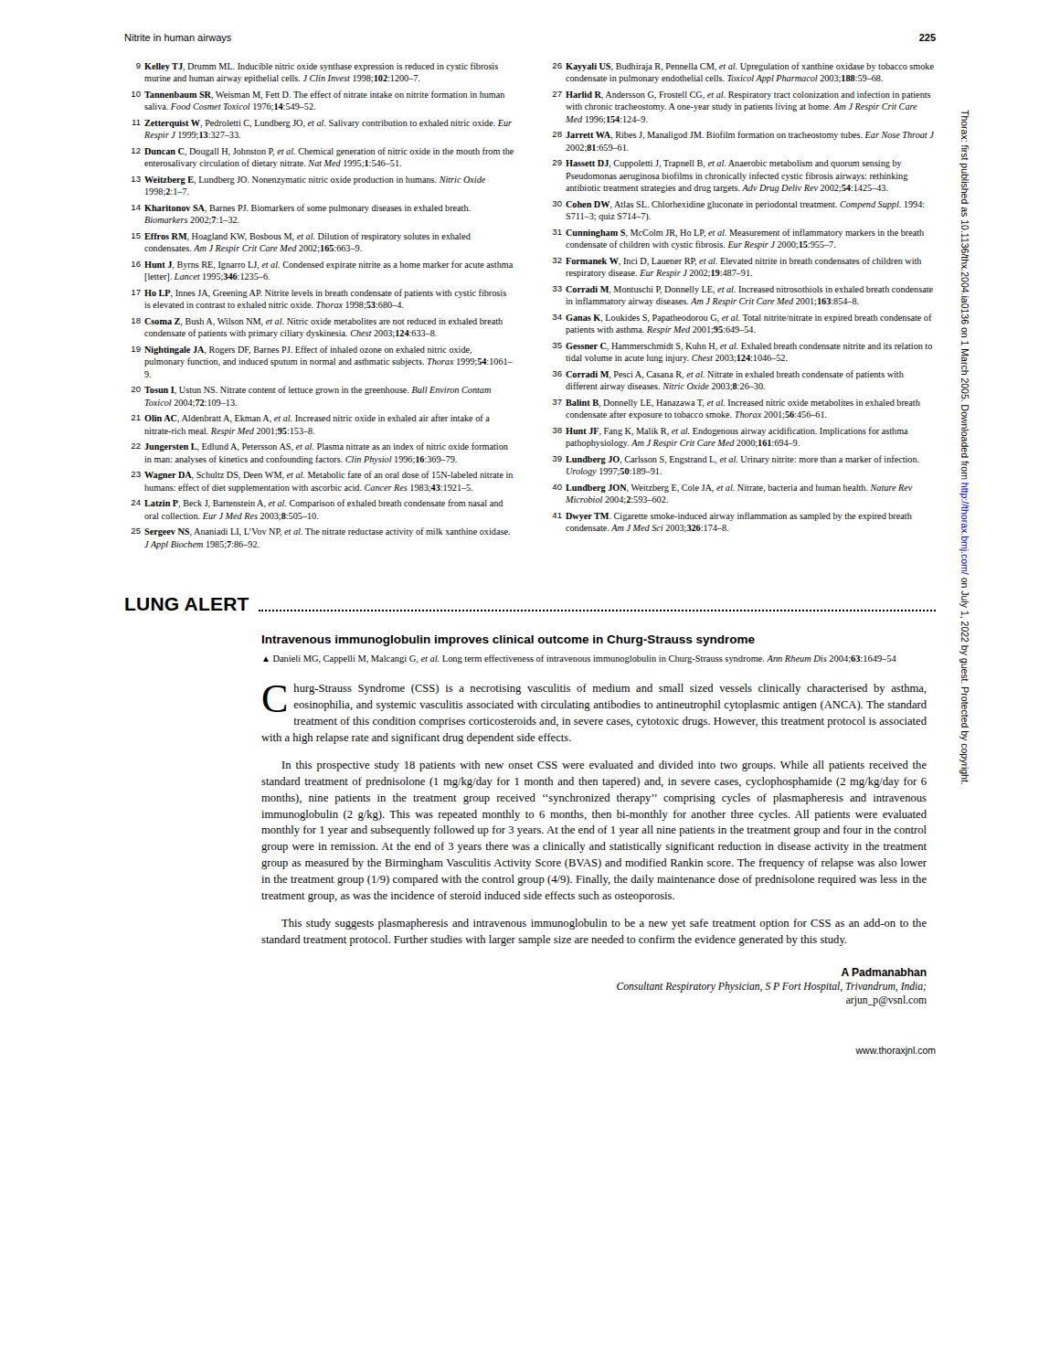Nitrite in human airways
225
Thorax: first published as 10.1136/thx.2004.ia0136 on 1 March 2005. Downloaded from http://thorax.bmj.com/ on July 1, 2022 by guest. Protected by copyright.
9 Kelley TJ, Drumm ML. Inducible nitric oxide synthase expression is reduced in cystic fibrosis murine and human airway epithelial cells. J Clin Invest 1998;102:1200–7.
10 Tannenbaum SR, Weisman M, Fett D. The effect of nitrate intake on nitrite formation in human saliva. Food Cosmet Toxicol 1976;14:549–52.
11 Zetterquist W, Pedroletti C, Lundberg JO, et al. Salivary contribution to exhaled nitric oxide. Eur Respir J 1999;13:327–33.
12 Duncan C, Dougall H, Johnston P, et al. Chemical generation of nitric oxide in the mouth from the enterosalivary circulation of dietary nitrate. Nat Med 1995;1:546–51.
13 Weitzberg E, Lundberg JO. Nonenzymatic nitric oxide production in humans. Nitric Oxide 1998;2:1–7.
14 Kharitonov SA, Barnes PJ. Biomarkers of some pulmonary diseases in exhaled breath. Biomarkers 2002;7:1–32.
15 Effros RM, Hoagland KW, Bosbous M, et al. Dilution of respiratory solutes in exhaled condensates. Am J Respir Crit Care Med 2002;165:663–9.
16 Hunt J, Byrns RE, Ignarro LJ, et al. Condensed expirate nitrite as a home marker for acute asthma [letter]. Lancet 1995;346:1235–6.
17 Ho LP, Innes JA, Greening AP. Nitrite levels in breath condensate of patients with cystic fibrosis is elevated in contrast to exhaled nitric oxide. Thorax 1998;53:680–4.
18 Csoma Z, Bush A, Wilson NM, et al. Nitric oxide metabolites are not reduced in exhaled breath condensate of patients with primary ciliary dyskinesia. Chest 2003;124:633–8.
19 Nightingale JA, Rogers DF, Barnes PJ. Effect of inhaled ozone on exhaled nitric oxide, pulmonary function, and induced sputum in normal and asthmatic subjects. Thorax 1999;54:1061–9.
20 Tosun I, Ustun NS. Nitrate content of lettuce grown in the greenhouse. Bull Environ Contam Toxicol 2004;72:109–13.
21 Olin AC, Aldenbratt A, Ekman A, et al. Increased nitric oxide in exhaled air after intake of a nitrate-rich meal. Respir Med 2001;95:153–8.
22 Jungersten L, Edlund A, Petersson AS, et al. Plasma nitrate as an index of nitric oxide formation in man: analyses of kinetics and confounding factors. Clin Physiol 1996;16:369–79.
23 Wagner DA, Schultz DS, Deen WM, et al. Metabolic fate of an oral dose of 15N-labeled nitrate in humans: effect of diet supplementation with ascorbic acid. Cancer Res 1983;43:1921–5.
24 Latzin P, Beck J, Bartenstein A, et al. Comparison of exhaled breath condensate from nasal and oral collection. Eur J Med Res 2003;8:505–10.
25 Sergeev NS, Ananiadi LI, L’Vov NP, et al. The nitrate reductase activity of milk xanthine oxidase. J Appl Biochem 1985;7:86–92.
26 Kayyali US, Budhiraja R, Pennella CM, et al. Upregulation of xanthine oxidase by tobacco smoke condensate in pulmonary endothelial cells. Toxicol Appl Pharmacol 2003;188:59–68.
27 Harlid R, Andersson G, Frostell CG, et al. Respiratory tract colonization and infection in patients with chronic tracheostomy. A one-year study in patients living at home. Am J Respir Crit Care Med 1996;154:124–9.
28 Jarrett WA, Ribes J, Manaligod JM. Biofilm formation on tracheostomy tubes. Ear Nose Throat J 2002;81:659–61.
29 Hassett DJ, Cuppoletti J, Trapnell B, et al. Anaerobic metabolism and quorum sensing by Pseudomonas aeruginosa biofilms in chronically infected cystic fibrosis airways: rethinking antibiotic treatment strategies and drug targets. Adv Drug Deliv Rev 2002;54:1425–43.
30 Cohen DW, Atlas SL. Chlorhexidine gluconate in periodontal treatment. Compend Suppl. 1994: S711–3; quiz S714–7).
31 Cunningham S, McColm JR, Ho LP, et al. Measurement of inflammatory markers in the breath condensate of children with cystic fibrosis. Eur Respir J 2000;15:955–7.
32 Formanek W, Inci D, Lauener RP, et al. Elevated nitrite in breath condensates of children with respiratory disease. Eur Respir J 2002;19:487–91.
33 Corradi M, Montuschi P, Donnelly LE, et al. Increased nitrosothiols in exhaled breath condensate in inflammatory airway diseases. Am J Respir Crit Care Med 2001;163:854–8.
34 Ganas K, Loukides S, Papatheodorou G, et al. Total nitrite/nitrate in expired breath condensate of patients with asthma. Respir Med 2001;95:649–54.
35 Gessner C, Hammerschmidt S, Kuhn H, et al. Exhaled breath condensate nitrite and its relation to tidal volume in acute lung injury. Chest 2003;124:1046–52.
36 Corradi M, Pesci A, Casana R, et al. Nitrate in exhaled breath condensate of patients with different airway diseases. Nitric Oxide 2003;8:26–30.
37 Balint B, Donnelly LE, Hanazawa T, et al. Increased nitric oxide metabolites in exhaled breath condensate after exposure to tobacco smoke. Thorax 2001;56:456–61.
38 Hunt JF, Fang K, Malik R, et al. Endogenous airway acidification. Implications for asthma pathophysiology. Am J Respir Crit Care Med 2000;161:694–9.
39 Lundberg JO, Carlsson S, Engstrand L, et al. Urinary nitrite: more than a marker of infection. Urology 1997;50:189–91.
40 Lundberg JON, Weitzberg E, Cole JA, et al. Nitrate, bacteria and human health. Nature Rev Microbiol 2004;2:593–602.
41 Dwyer TM. Cigarette smoke-induced airway inflammation as sampled by the expired breath condensate. Am J Med Sci 2003;326:174–8.
LUNG ALERT
Intravenous immunoglobulin improves clinical outcome in Churg-Strauss syndrome
▲ Danieli MG, Cappelli M, Malcangi G, et al. Long term effectiveness of intravenous immunoglobulin in Churg-Strauss syndrome. Ann Rheum Dis 2004;63:1649–54
Churg-Strauss Syndrome (CSS) is a necrotising vasculitis of medium and small sized vessels clinically characterised by asthma, eosinophilia, and systemic vasculitis associated with circulating antibodies to antineutrophil cytoplasmic antigen (ANCA). The standard treatment of this condition comprises corticosteroids and, in severe cases, cytotoxic drugs. However, this treatment protocol is associated with a high relapse rate and significant drug dependent side effects.
In this prospective study 18 patients with new onset CSS were evaluated and divided into two groups. While all patients received the standard treatment of prednisolone (1 mg/kg/day for 1 month and then tapered) and, in severe cases, cyclophosphamide (2 mg/kg/day for 6 months), nine patients in the treatment group received ‘‘synchronized therapy’’ comprising cycles of plasmapheresis and intravenous immunoglobulin (2 g/kg). This was repeated monthly to 6 months, then bi-monthly for another three cycles. All patients were evaluated monthly for 1 year and subsequently followed up for 3 years. At the end of 1 year all nine patients in the treatment group and four in the control group were in remission. At the end of 3 years there was a clinically and statistically significant reduction in disease activity in the treatment group as measured by the Birmingham Vasculitis Activity Score (BVAS) and modified Rankin score. The frequency of relapse was also lower in the treatment group (1/9) compared with the control group (4/9). Finally, the daily maintenance dose of prednisolone required was less in the treatment group, as was the incidence of steroid induced side effects such as osteoporosis.
This study suggests plasmapheresis and intravenous immunoglobulin to be a new yet safe treatment option for CSS as an add-on to the standard treatment protocol. Further studies with larger sample size are needed to confirm the evidence generated by this study.
A Padmanabhan
Consultant Respiratory Physician, S P Fort Hospital, Trivandrum, India;
arjun_p@vsnl.com
www.thoraxjnl.com